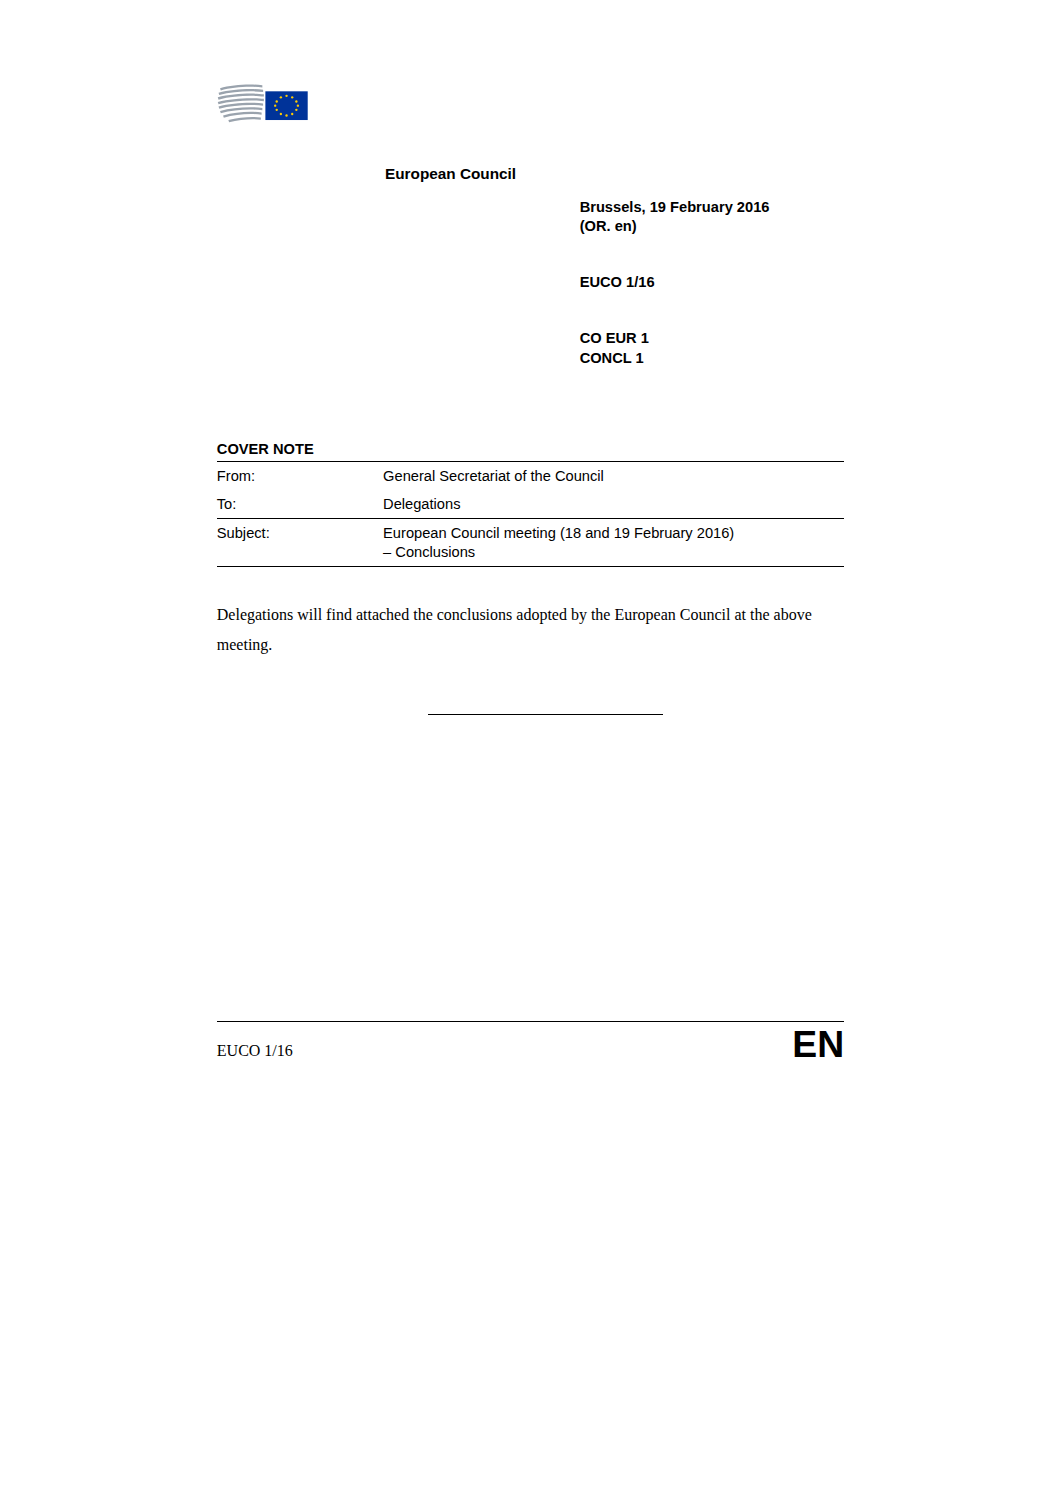European Council
Brussels, 19 February 2016
(OR. en)
EUCO 1/16
CO EUR 1
CONCL 1
COVER NOTE
| From: | General Secretariat of the Council |
| To: | Delegations |
| Subject: | European Council meeting (18 and 19 February 2016) – Conclusions |
Delegations will find attached the conclusions adopted by the European Council at the above meeting.
EUCO 1/16
EN